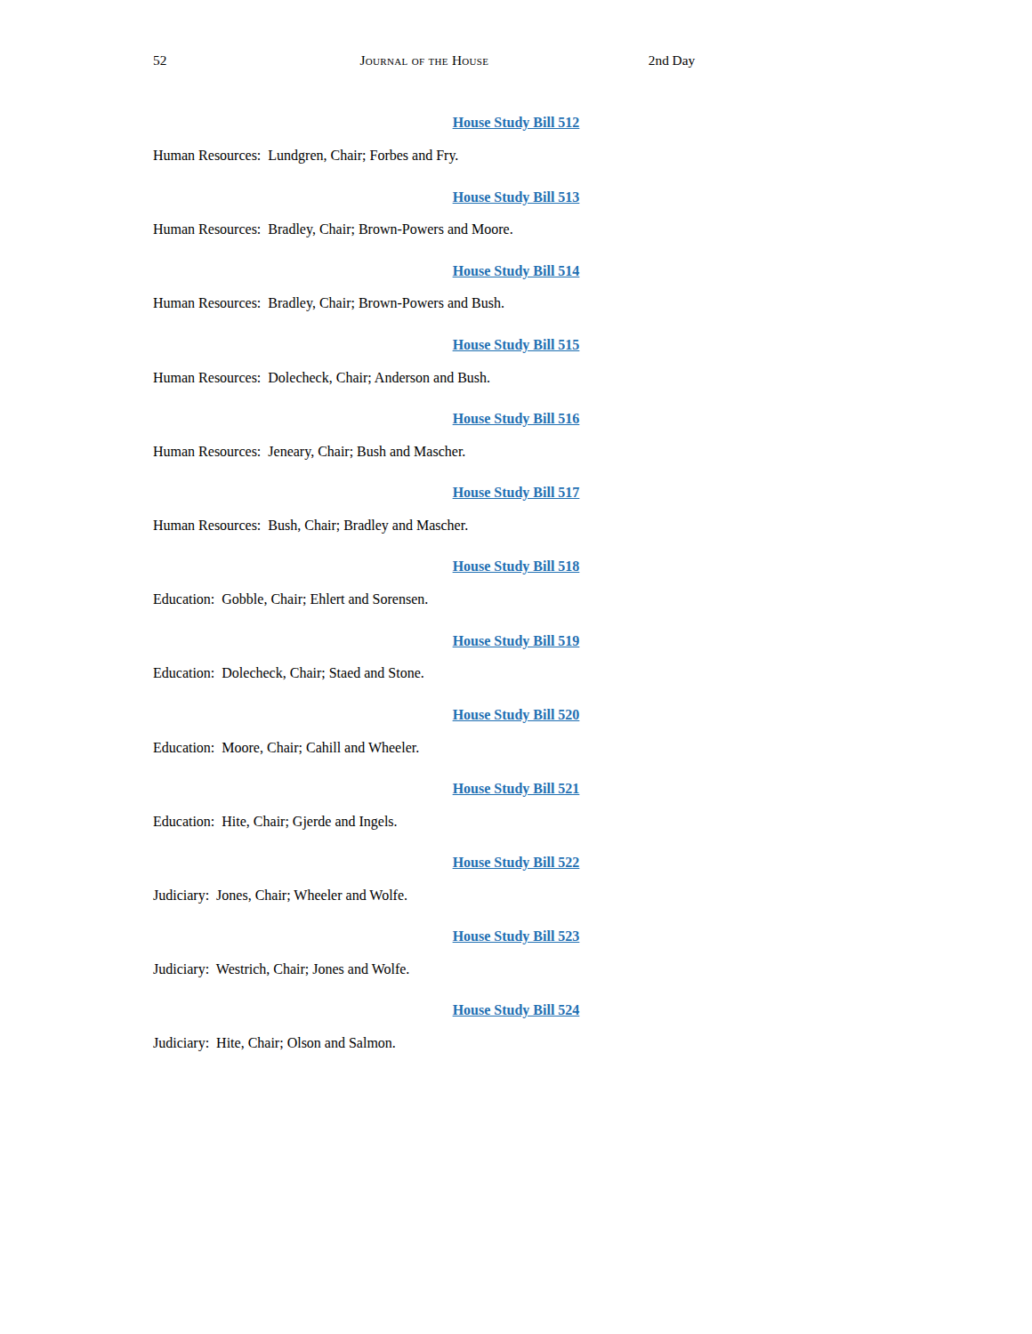52 Journal of the House 2nd Day
House Study Bill 512
Human Resources: Lundgren, Chair; Forbes and Fry.
House Study Bill 513
Human Resources: Bradley, Chair; Brown-Powers and Moore.
House Study Bill 514
Human Resources: Bradley, Chair; Brown-Powers and Bush.
House Study Bill 515
Human Resources: Dolecheck, Chair; Anderson and Bush.
House Study Bill 516
Human Resources: Jeneary, Chair; Bush and Mascher.
House Study Bill 517
Human Resources: Bush, Chair; Bradley and Mascher.
House Study Bill 518
Education: Gobble, Chair; Ehlert and Sorensen.
House Study Bill 519
Education: Dolecheck, Chair; Staed and Stone.
House Study Bill 520
Education: Moore, Chair; Cahill and Wheeler.
House Study Bill 521
Education: Hite, Chair; Gjerde and Ingels.
House Study Bill 522
Judiciary: Jones, Chair; Wheeler and Wolfe.
House Study Bill 523
Judiciary: Westrich, Chair; Jones and Wolfe.
House Study Bill 524
Judiciary: Hite, Chair; Olson and Salmon.